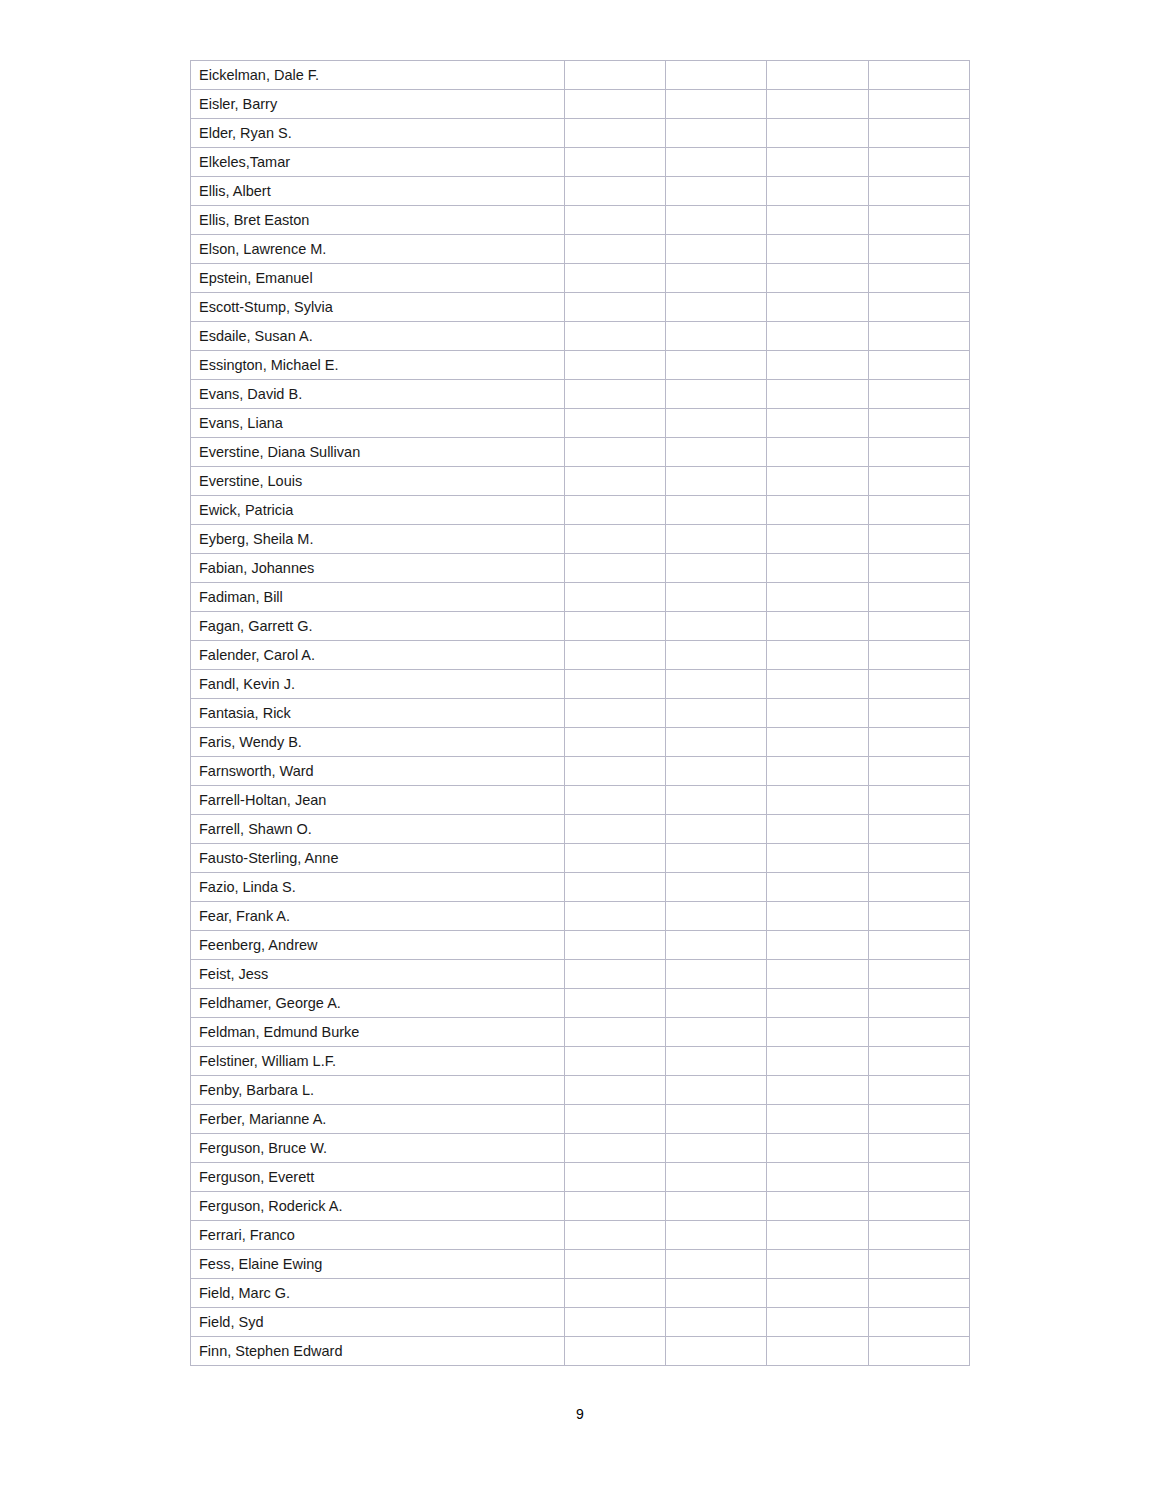| Eickelman, Dale F. | | | | |
| Eisler, Barry | | | | |
| Elder, Ryan S. | | | | |
| Elkeles,Tamar | | | | |
| Ellis, Albert | | | | |
| Ellis, Bret Easton | | | | |
| Elson, Lawrence M. | | | | |
| Epstein, Emanuel | | | | |
| Escott-Stump, Sylvia | | | | |
| Esdaile, Susan A. | | | | |
| Essington, Michael E. | | | | |
| Evans, David B. | | | | |
| Evans, Liana | | | | |
| Everstine, Diana Sullivan | | | | |
| Everstine, Louis | | | | |
| Ewick, Patricia | | | | |
| Eyberg, Sheila M. | | | | |
| Fabian, Johannes | | | | |
| Fadiman, Bill | | | | |
| Fagan, Garrett G. | | | | |
| Falender, Carol A. | | | | |
| Fandl, Kevin J. | | | | |
| Fantasia, Rick | | | | |
| Faris, Wendy B. | | | | |
| Farnsworth, Ward | | | | |
| Farrell-Holtan, Jean | | | | |
| Farrell, Shawn O. | | | | |
| Fausto-Sterling, Anne | | | | |
| Fazio, Linda S. | | | | |
| Fear, Frank A. | | | | |
| Feenberg, Andrew | | | | |
| Feist, Jess | | | | |
| Feldhamer, George A. | | | | |
| Feldman, Edmund Burke | | | | |
| Felstiner, William L.F. | | | | |
| Fenby, Barbara L. | | | | |
| Ferber, Marianne A. | | | | |
| Ferguson, Bruce W. | | | | |
| Ferguson, Everett | | | | |
| Ferguson, Roderick A. | | | | |
| Ferrari, Franco | | | | |
| Fess, Elaine Ewing | | | | |
| Field, Marc G. | | | | |
| Field, Syd | | | | |
| Finn, Stephen Edward | | | | |
9